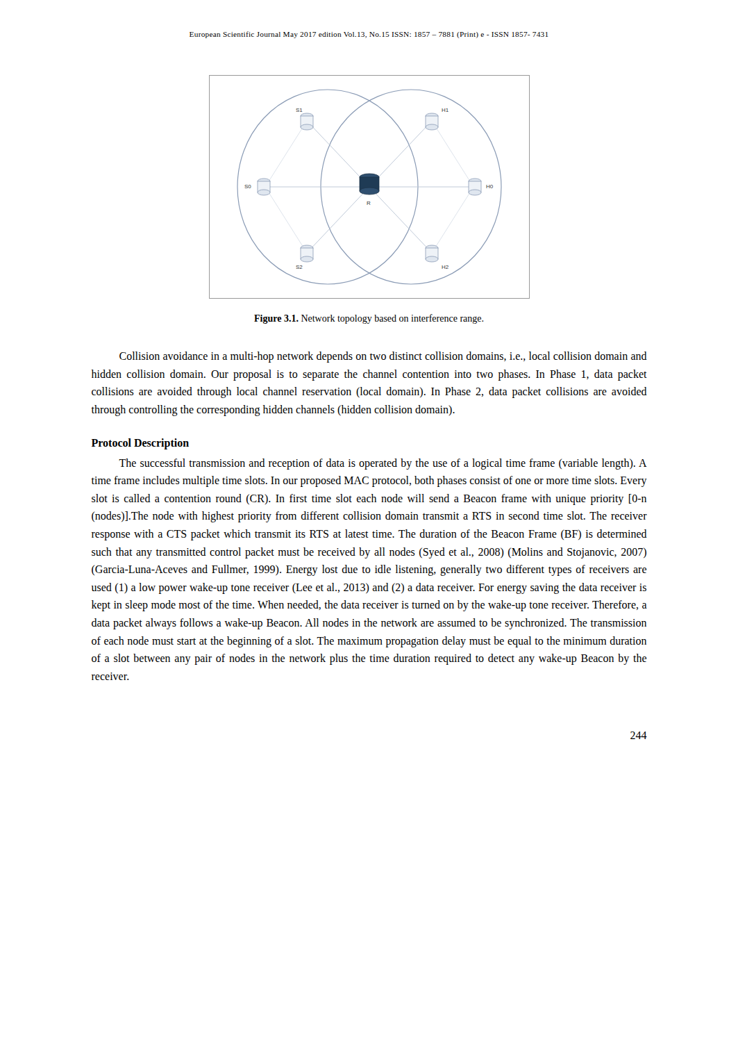European Scientific Journal May 2017 edition Vol.13, No.15 ISSN: 1857 – 7881 (Print) e - ISSN 1857- 7431
S1 S0 S2 H1 H0 H2 R
Figure 3.1. Network topology based on interference range.
Collision avoidance in a multi-hop network depends on two distinct collision domains, i.e., local collision domain and hidden collision domain. Our proposal is to separate the channel contention into two phases. In Phase 1, data packet collisions are avoided through local channel reservation (local domain). In Phase 2, data packet collisions are avoided through controlling the corresponding hidden channels (hidden collision domain).
Protocol Description
The successful transmission and reception of data is operated by the use of a logical time frame (variable length). A time frame includes multiple time slots. In our proposed MAC protocol, both phases consist of one or more time slots. Every slot is called a contention round (CR). In first time slot each node will send a Beacon frame with unique priority [0-n (nodes)].The node with highest priority from different collision domain transmit a RTS in second time slot. The receiver response with a CTS packet which transmit its RTS at latest time. The duration of the Beacon Frame (BF) is determined such that any transmitted control packet must be received by all nodes (Syed et al., 2008) (Molins and Stojanovic, 2007) (Garcia-Luna-Aceves and Fullmer, 1999). Energy lost due to idle listening, generally two different types of receivers are used (1) a low power wake-up tone receiver (Lee et al., 2013) and (2) a data receiver. For energy saving the data receiver is kept in sleep mode most of the time. When needed, the data receiver is turned on by the wake-up tone receiver. Therefore, a data packet always follows a wake-up Beacon. All nodes in the network are assumed to be synchronized. The transmission of each node must start at the beginning of a slot. The maximum propagation delay must be equal to the minimum duration of a slot between any pair of nodes in the network plus the time duration required to detect any wake-up Beacon by the receiver.
244